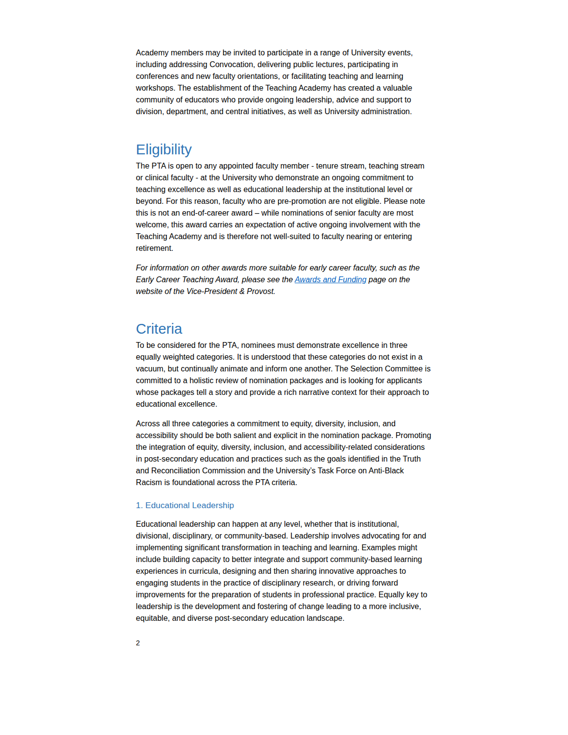Academy members may be invited to participate in a range of University events, including addressing Convocation, delivering public lectures, participating in conferences and new faculty orientations, or facilitating teaching and learning workshops. The establishment of the Teaching Academy has created a valuable community of educators who provide ongoing leadership, advice and support to division, department, and central initiatives, as well as University administration.
Eligibility
The PTA is open to any appointed faculty member - tenure stream, teaching stream or clinical faculty - at the University who demonstrate an ongoing commitment to teaching excellence as well as educational leadership at the institutional level or beyond. For this reason, faculty who are pre-promotion are not eligible. Please note this is not an end-of-career award – while nominations of senior faculty are most welcome, this award carries an expectation of active ongoing involvement with the Teaching Academy and is therefore not well-suited to faculty nearing or entering retirement.
For information on other awards more suitable for early career faculty, such as the Early Career Teaching Award, please see the Awards and Funding page on the website of the Vice-President & Provost.
Criteria
To be considered for the PTA, nominees must demonstrate excellence in three equally weighted categories. It is understood that these categories do not exist in a vacuum, but continually animate and inform one another. The Selection Committee is committed to a holistic review of nomination packages and is looking for applicants whose packages tell a story and provide a rich narrative context for their approach to educational excellence.
Across all three categories a commitment to equity, diversity, inclusion, and accessibility should be both salient and explicit in the nomination package. Promoting the integration of equity, diversity, inclusion, and accessibility-related considerations in post-secondary education and practices such as the goals identified in the Truth and Reconciliation Commission and the University’s Task Force on Anti-Black Racism is foundational across the PTA criteria.
1. Educational Leadership
Educational leadership can happen at any level, whether that is institutional, divisional, disciplinary, or community-based. Leadership involves advocating for and implementing significant transformation in teaching and learning. Examples might include building capacity to better integrate and support community-based learning experiences in curricula, designing and then sharing innovative approaches to engaging students in the practice of disciplinary research, or driving forward improvements for the preparation of students in professional practice. Equally key to leadership is the development and fostering of change leading to a more inclusive, equitable, and diverse post-secondary education landscape.
2